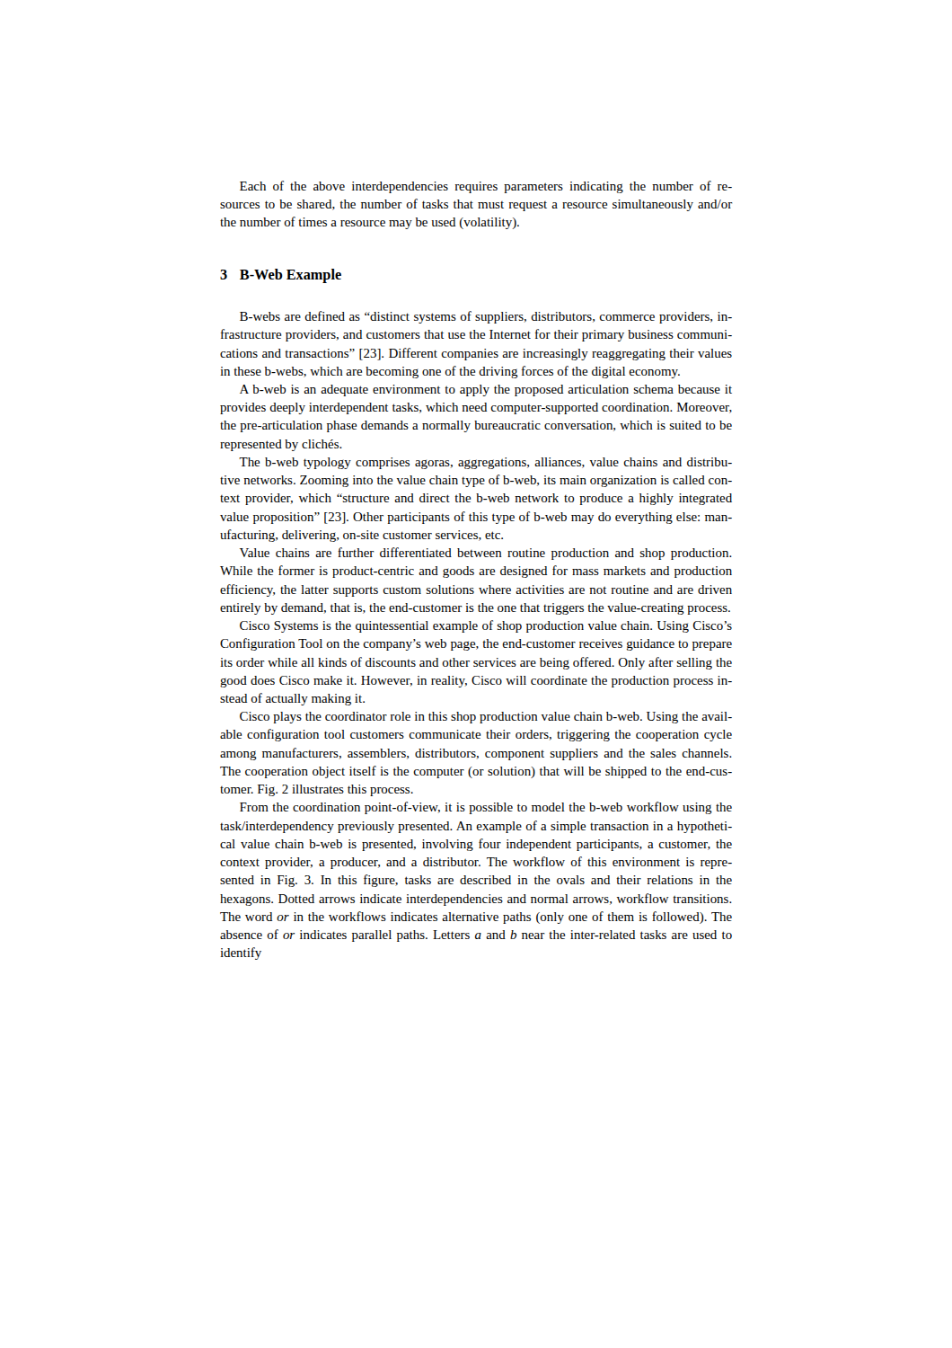Each of the above interdependencies requires parameters indicating the number of resources to be shared, the number of tasks that must request a resource simultaneously and/or the number of times a resource may be used (volatility).
3 B-Web Example
B-webs are defined as “distinct systems of suppliers, distributors, commerce providers, infrastructure providers, and customers that use the Internet for their primary business communications and transactions” [23]. Different companies are increasingly reaggregating their values in these b-webs, which are becoming one of the driving forces of the digital economy.
A b-web is an adequate environment to apply the proposed articulation schema because it provides deeply interdependent tasks, which need computer-supported coordination. Moreover, the pre-articulation phase demands a normally bureaucratic conversation, which is suited to be represented by clichés.
The b-web typology comprises agoras, aggregations, alliances, value chains and distributive networks. Zooming into the value chain type of b-web, its main organization is called context provider, which “structure and direct the b-web network to produce a highly integrated value proposition” [23]. Other participants of this type of b-web may do everything else: manufacturing, delivering, on-site customer services, etc.
Value chains are further differentiated between routine production and shop production. While the former is product-centric and goods are designed for mass markets and production efficiency, the latter supports custom solutions where activities are not routine and are driven entirely by demand, that is, the end-customer is the one that triggers the value-creating process.
Cisco Systems is the quintessential example of shop production value chain. Using Cisco’s Configuration Tool on the company’s web page, the end-customer receives guidance to prepare its order while all kinds of discounts and other services are being offered. Only after selling the good does Cisco make it. However, in reality, Cisco will coordinate the production process instead of actually making it.
Cisco plays the coordinator role in this shop production value chain b-web. Using the available configuration tool customers communicate their orders, triggering the cooperation cycle among manufacturers, assemblers, distributors, component suppliers and the sales channels. The cooperation object itself is the computer (or solution) that will be shipped to the end-customer. Fig. 2 illustrates this process.
From the coordination point-of-view, it is possible to model the b-web workflow using the task/interdependency previously presented. An example of a simple transaction in a hypothetical value chain b-web is presented, involving four independent participants, a customer, the context provider, a producer, and a distributor. The workflow of this environment is represented in Fig. 3. In this figure, tasks are described in the ovals and their relations in the hexagons. Dotted arrows indicate interdependencies and normal arrows, workflow transitions. The word or in the workflows indicates alternative paths (only one of them is followed). The absence of or indicates parallel paths. Letters a and b near the inter-related tasks are used to identify